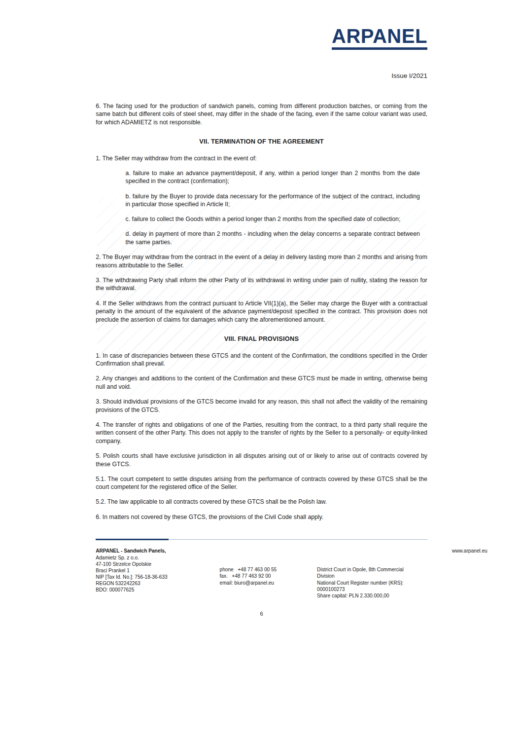ARPANEL
Issue I/2021
6. The facing used for the production of sandwich panels, coming from different production batches, or coming from the same batch but different coils of steel sheet, may differ in the shade of the facing, even if the same colour variant was used, for which ADAMIETZ is not responsible.
VII. TERMINATION OF THE AGREEMENT
1. The Seller may withdraw from the contract in the event of:
a. failure to make an advance payment/deposit, if any, within a period longer than 2 months from the date specified in the contract (confirmation);
b. failure by the Buyer to provide data necessary for the performance of the subject of the contract, including in particular those specified in Article II;
c. failure to collect the Goods within a period longer than 2 months from the specified date of collection;
d. delay in payment of more than 2 months - including when the delay concerns a separate contract between the same parties.
2. The Buyer may withdraw from the contract in the event of a delay in delivery lasting more than 2 months and arising from reasons attributable to the Seller.
3. The withdrawing Party shall inform the other Party of its withdrawal in writing under pain of nullity, stating the reason for the withdrawal.
4. If the Seller withdraws from the contract pursuant to Article VII(1)(a), the Seller may charge the Buyer with a contractual penalty in the amount of the equivalent of the advance payment/deposit specified in the contract. This provision does not preclude the assertion of claims for damages which carry the aforementioned amount.
VIII. FINAL PROVISIONS
1. In case of discrepancies between these GTCS and the content of the Confirmation, the conditions specified in the Order Confirmation shall prevail.
2. Any changes and additions to the content of the Confirmation and these GTCS must be made in writing, otherwise being null and void.
3. Should individual provisions of the GTCS become invalid for any reason, this shall not affect the validity of the remaining provisions of the GTCS.
4. The transfer of rights and obligations of one of the Parties, resulting from the contract, to a third party shall require the written consent of the other Party. This does not apply to the transfer of rights by the Seller to a personally- or equity-linked company.
5. Polish courts shall have exclusive jurisdiction in all disputes arising out of or likely to arise out of contracts covered by these GTCS.
5.1. The court competent to settle disputes arising from the performance of contracts covered by these GTCS shall be the court competent for the registered office of the Seller.
5.2. The law applicable to all contracts covered by these GTCS shall be the Polish law.
6. In matters not covered by these GTCS, the provisions of the Civil Code shall apply.
ARPANEL - Sandwich Panels,
Adamietz Sp. z o.o.
47-100 Strzelce Opolskie
Braci Prankel 1
NIP [Tax Id. No.]: 756-18-36-633
REGON 532242263
BDO: 000077625
phone +48 77 463 00 55
fax. +48 77 463 92 00
email: biuro@arpanel.eu
District Court in Opole, 8th Commercial Division
National Court Register number (KRS): 0000100273
Share capital: PLN 2.330.000,00
www.arpanel.eu
6